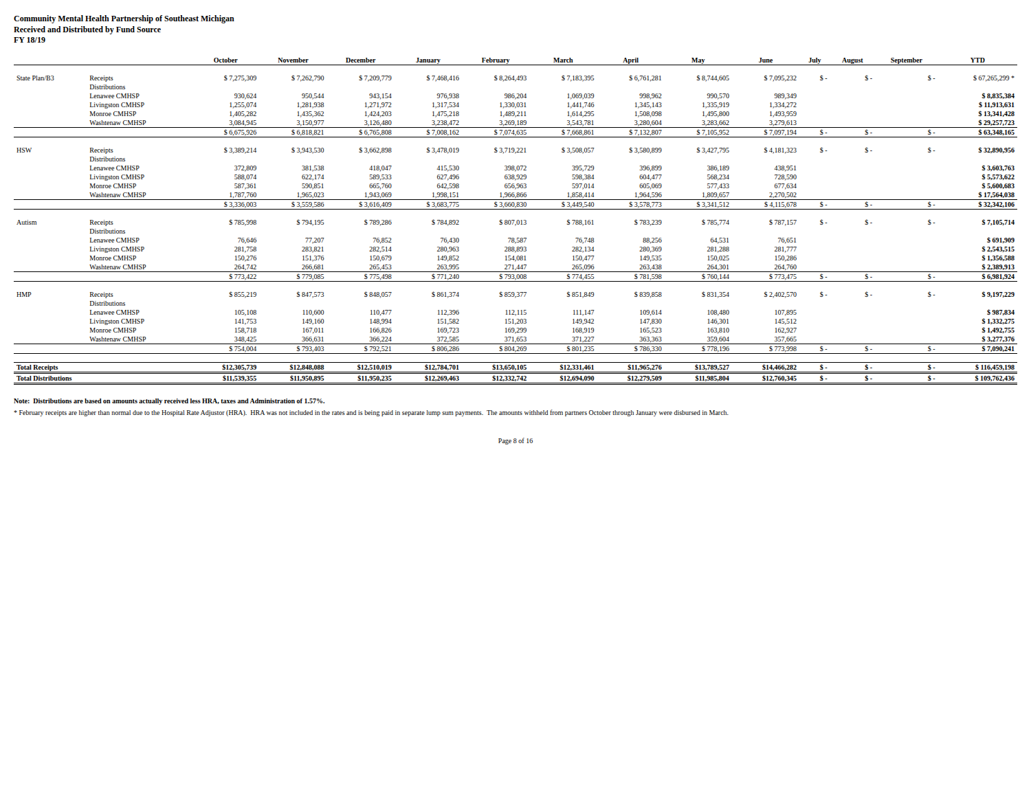Community Mental Health Partnership of Southeast Michigan
Received and Distributed by Fund Source
FY 18/19
| | October | November | December | January | February | March | April | May | June | July | August | September | YTD |
| --- | --- | --- | --- | --- | --- | --- | --- | --- | --- | --- | --- | --- | --- |
| State Plan/B3 | Receipts | $ 7,275,309 | $ 7,262,790 | $ 7,209,779 | $ 7,468,416 | $ 8,264,493 | $ 7,183,395 | $ 6,761,281 | $ 8,744,605 | $ 7,095,232 | $ - | $ - | $ - | $ 67,265,299 * |
| | Distributions | |
| | Lenawee CMHSP | 930,624 | 950,544 | 943,154 | 976,938 | 986,204 | 1,069,039 | 998,962 | 990,570 | 989,349 | | | | $ 8,835,384 |
| | Livingston CMHSP | 1,255,074 | 1,281,938 | 1,271,972 | 1,317,534 | 1,330,031 | 1,441,746 | 1,345,143 | 1,335,919 | 1,334,272 | | | | $ 11,913,631 |
| | Monroe CMHSP | 1,405,282 | 1,435,362 | 1,424,203 | 1,475,218 | 1,489,211 | 1,614,295 | 1,508,098 | 1,495,800 | 1,493,959 | | | | $ 13,341,428 |
| | Washtenaw CMHSP | 3,084,945 | 3,150,977 | 3,126,480 | 3,238,472 | 3,269,189 | 3,543,781 | 3,280,604 | 3,283,662 | 3,279,613 | | | | $ 29,257,723 |
| | | $ 6,675,926 | $ 6,818,821 | $ 6,765,808 | $ 7,008,162 | $ 7,074,635 | $ 7,668,861 | $ 7,132,807 | $ 7,105,952 | $ 7,097,194 | $ - | $ - | $ - | $ 63,348,165 |
| HSW | Receipts | $ 3,389,214 | $ 3,943,530 | $ 3,662,898 | $ 3,478,019 | $ 3,719,221 | $ 3,508,057 | $ 3,580,899 | $ 3,427,795 | $ 4,181,323 | $ - | $ - | $ - | $ 32,890,956 |
| | Distributions | |
| | Lenawee CMHSP | 372,809 | 381,538 | 418,047 | 415,530 | 398,072 | 395,729 | 396,899 | 386,189 | 438,951 | | | | $ 3,603,763 |
| | Livingston CMHSP | 588,074 | 622,174 | 589,533 | 627,496 | 638,929 | 598,384 | 604,477 | 568,234 | 728,590 | | | | $ 5,573,622 |
| | Monroe CMHSP | 587,361 | 590,851 | 665,760 | 642,598 | 656,963 | 597,014 | 605,069 | 577,433 | 677,634 | | | | $ 5,600,683 |
| | Washtenaw CMHSP | 1,787,760 | 1,965,023 | 1,943,069 | 1,998,151 | 1,966,866 | 1,858,414 | 1,964,596 | 1,809,657 | 2,270,502 | | | | $ 17,564,038 |
| | | $ 3,336,003 | $ 3,559,586 | $ 3,616,409 | $ 3,683,775 | $ 3,660,830 | $ 3,449,540 | $ 3,578,773 | $ 3,341,512 | $ 4,115,678 | $ - | $ - | $ - | $ 32,342,106 |
| Autism | Receipts | $ 785,998 | $ 794,195 | $ 789,286 | $ 784,892 | $ 807,013 | $ 788,161 | $ 783,239 | $ 785,774 | $ 787,157 | $ - | $ - | $ - | $ 7,105,714 |
| | Distributions | |
| | Lenawee CMHSP | 76,646 | 77,207 | 76,852 | 76,430 | 78,587 | 76,748 | 88,256 | 64,531 | 76,651 | | | | $ 691,909 |
| | Livingston CMHSP | 281,758 | 283,821 | 282,514 | 280,963 | 288,893 | 282,134 | 280,369 | 281,288 | 281,777 | | | | $ 2,543,515 |
| | Monroe CMHSP | 150,276 | 151,376 | 150,679 | 149,852 | 154,081 | 150,477 | 149,535 | 150,025 | 150,286 | | | | $ 1,356,588 |
| | Washtenaw CMHSP | 264,742 | 266,681 | 265,453 | 263,995 | 271,447 | 265,096 | 263,438 | 264,301 | 264,760 | | | | $ 2,389,913 |
| | | $ 773,422 | $ 779,085 | $ 775,498 | $ 771,240 | $ 793,008 | $ 774,455 | $ 781,598 | $ 760,144 | $ 773,475 | $ - | $ - | $ - | $ 6,981,924 |
| HMP | Receipts | $ 855,219 | $ 847,573 | $ 848,057 | $ 861,374 | $ 859,377 | $ 851,849 | $ 839,858 | $ 831,354 | $ 2,402,570 | $ - | $ - | $ - | $ 9,197,229 |
| | Distributions | |
| | Lenawee CMHSP | 105,108 | 110,600 | 110,477 | 112,396 | 112,115 | 111,147 | 109,614 | 108,480 | 107,895 | | | | $ 987,834 |
| | Livingston CMHSP | 141,753 | 149,160 | 148,994 | 151,582 | 151,203 | 149,942 | 147,830 | 146,301 | 145,512 | | | | $ 1,332,275 |
| | Monroe CMHSP | 158,718 | 167,011 | 166,826 | 169,723 | 169,299 | 168,919 | 165,523 | 163,810 | 162,927 | | | | $ 1,492,755 |
| | Washtenaw CMHSP | 348,425 | 366,631 | 366,224 | 372,585 | 371,653 | 371,227 | 363,363 | 359,604 | 357,665 | | | | $ 3,277,376 |
| | | $ 754,004 | $ 793,403 | $ 792,521 | $ 806,286 | $ 804,269 | $ 801,235 | $ 786,330 | $ 778,196 | $ 773,998 | $ - | $ - | $ - | $ 7,090,241 |
| Total Receipts | $12,305,739 | $12,848,088 | $12,510,019 | $12,784,701 | $13,650,105 | $12,331,461 | $11,965,276 | $13,789,527 | $14,466,282 | $ - | $ - | $ - | $ 116,459,198 |
| Total Distributions | $11,539,355 | $11,950,895 | $11,950,235 | $12,269,463 | $12,332,742 | $12,694,090 | $12,279,509 | $11,985,804 | $12,760,345 | $ - | $ - | $ - | $ 109,762,436 |
Note: Distributions are based on amounts actually received less HRA, taxes and Administration of 1.57%.
* February receipts are higher than normal due to the Hospital Rate Adjustor (HRA). HRA was not included in the rates and is being paid in separate lump sum payments. The amounts withheld from partners October through January were disbursed in March.
Page 8 of 16